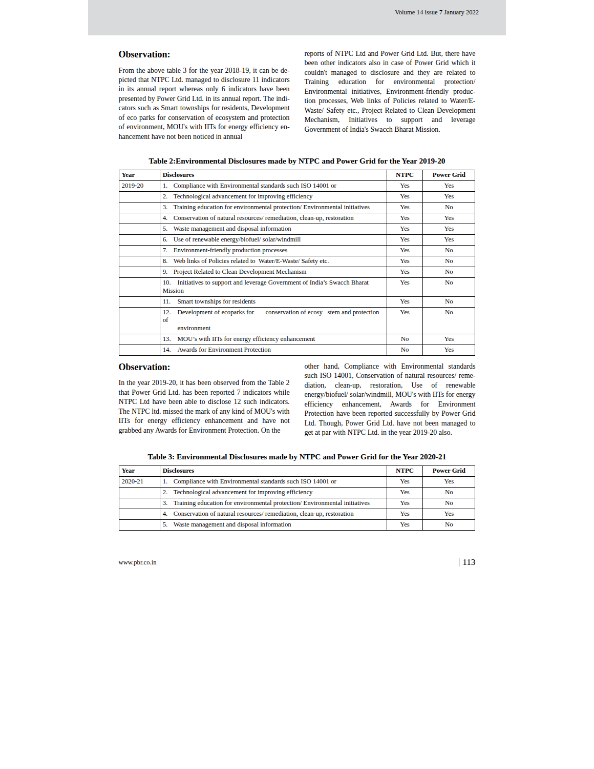Volume 14 issue 7 January 2022
Observation:
From the above table 3 for the year 2018-19, it can be depicted that NTPC Ltd. managed to disclosure 11 indicators in its annual report whereas only 6 indicators have been presented by Power Grid Ltd. in its annual report. The indicators such as Smart townships for residents, Development of eco parks for conservation of ecosystem and protection of environment, MOU's with IITs for energy efficiency enhancement have not been noticed in annual
reports of NTPC Ltd and Power Grid Ltd. But, there have been other indicators also in case of Power Grid which it couldn't managed to disclosure and they are related to Training education for environmental protection/ Environmental initiatives, Environment-friendly production processes, Web links of Policies related to Water/E-Waste/ Safety etc., Project Related to Clean Development Mechanism, Initiatives to support and leverage Government of India's Swacch Bharat Mission.
Table 2:Environmental Disclosures made by NTPC and Power Grid for the Year 2019-20
| Year | Disclosures | NTPC | Power Grid |
| --- | --- | --- | --- |
| 2019-20 | 1. Compliance with Environmental standards such ISO 14001 or | Yes | Yes |
| | 2. Technological advancement for improving efficiency | Yes | Yes |
| | 3. Training education for environmental protection/ Environmental initiatives | Yes | No |
| | 4. Conservation of natural resources/ remediation, clean-up, restoration | Yes | Yes |
| | 5. Waste management and disposal information | Yes | Yes |
| | 6. Use of renewable energy/biofuel/ solar/windmill | Yes | Yes |
| | 7. Environment-friendly production processes | Yes | No |
| | 8. Web links of Policies related to Water/E-Waste/ Safety etc. | Yes | No |
| | 9. Project Related to Clean Development Mechanism | Yes | No |
| | 10. Initiatives to support and leverage Government of India’s Swacch Bharat Mission | Yes | No |
| | 11. Smart townships for residents | Yes | No |
| | 12. Development of ecoparks for conservation of ecosy stem and protection of environment | Yes | No |
| | 13. MOU’s with IITs for energy efficiency enhancement | No | Yes |
| | 14. Awards for Environment Protection | No | Yes |
Observation:
In the year 2019-20, it has been observed from the Table 2 that Power Grid Ltd. has been reported 7 indicators while NTPC Ltd have been able to disclose 12 such indicators. The NTPC ltd. missed the mark of any kind of MOU's with IITs for energy efficiency enhancement and have not grabbed any Awards for Environment Protection. On the
other hand, Compliance with Environmental standards such ISO 14001, Conservation of natural resources/ remediation, clean-up, restoration, Use of renewable energy/biofuel/ solar/windmill, MOU's with IITs for energy efficiency enhancement, Awards for Environment Protection have been reported successfully by Power Grid Ltd. Though, Power Grid Ltd. have not been managed to get at par with NTPC Ltd. in the year 2019-20 also.
Table 3: Environmental Disclosures made by NTPC and Power Grid for the Year 2020-21
| Year | Disclosures | NTPC | Power Grid |
| --- | --- | --- | --- |
| 2020-21 | 1. Compliance with Environmental standards such ISO 14001 or | Yes | Yes |
| | 2. Technological advancement for improving efficiency | Yes | No |
| | 3. Training education for environmental protection/ Environmental initiatives | Yes | No |
| | 4. Conservation of natural resources/ remediation, clean-up, restoration | Yes | Yes |
| | 5. Waste management and disposal information | Yes | No |
www.pbr.co.in
113